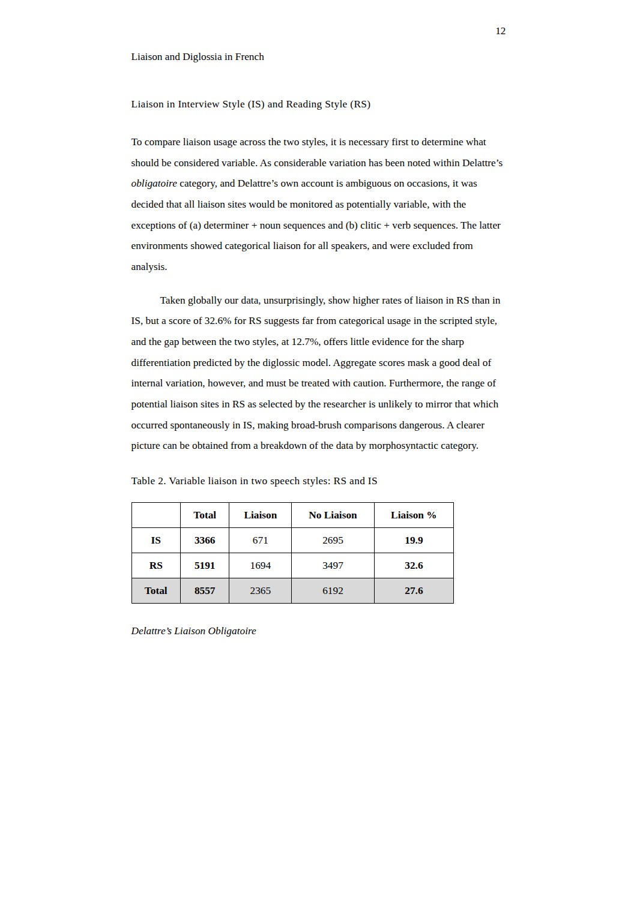12
Liaison and Diglossia in French
Liaison in Interview Style (IS) and Reading Style (RS)
To compare liaison usage across the two styles, it is necessary first to determine what should be considered variable. As considerable variation has been noted within Delattre’s obligatoire category, and Delattre’s own account is ambiguous on occasions, it was decided that all liaison sites would be monitored as potentially variable, with the exceptions of (a) determiner + noun sequences and (b) clitic + verb sequences. The latter environments showed categorical liaison for all speakers, and were excluded from analysis.
Taken globally our data, unsurprisingly, show higher rates of liaison in RS than in IS, but a score of 32.6% for RS suggests far from categorical usage in the scripted style, and the gap between the two styles, at 12.7%, offers little evidence for the sharp differentiation predicted by the diglossic model. Aggregate scores mask a good deal of internal variation, however, and must be treated with caution. Furthermore, the range of potential liaison sites in RS as selected by the researcher is unlikely to mirror that which occurred spontaneously in IS, making broad-brush comparisons dangerous. A clearer picture can be obtained from a breakdown of the data by morphosyntactic category.
Table 2. Variable liaison in two speech styles: RS and IS
| | Total | Liaison | No Liaison | Liaison % |
| IS | 3366 | 671 | 2695 | 19.9 |
| RS | 5191 | 1694 | 3497 | 32.6 |
| Total | 8557 | 2365 | 6192 | 27.6 |
Delattre’s Liaison Obligatoire